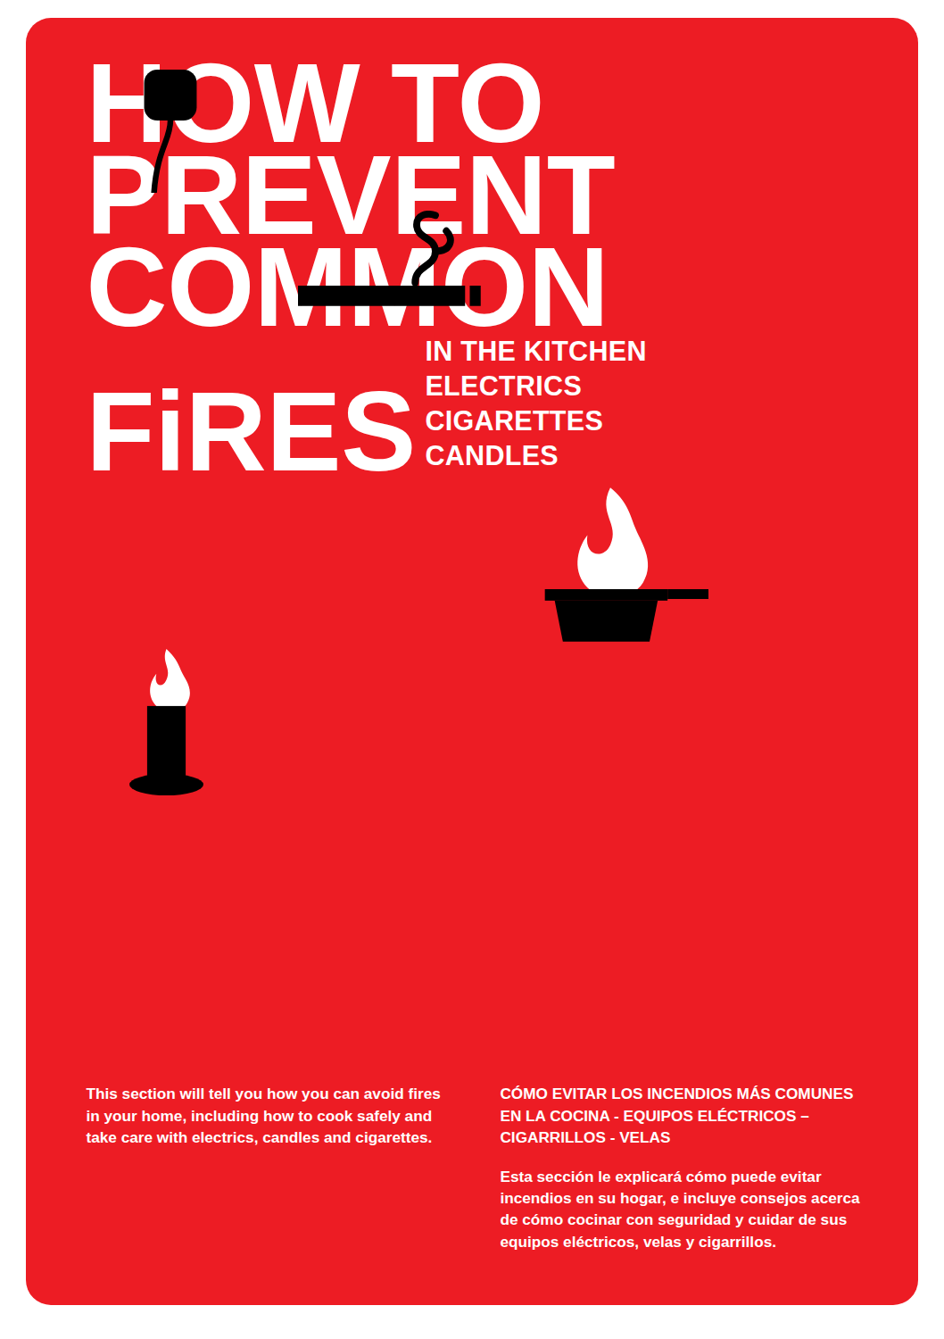HOW TO PREVENT COMMON Fi RES
In the kitchen
Electrics
Cigarettes
Candles
This section will tell you how you can avoid fires in your home, including how to cook safely and take care with electrics, candles and cigarettes.
Cómo evitar los incendios más comunes en la cocina - equipos eléctricos – cigarrillos - velas
Esta sección le explicará cómo puede evitar incendios en su hogar, e incluye consejos acerca de cómo cocinar con seguridad y cuidar de sus equipos eléctricos, velas y cigarrillos.